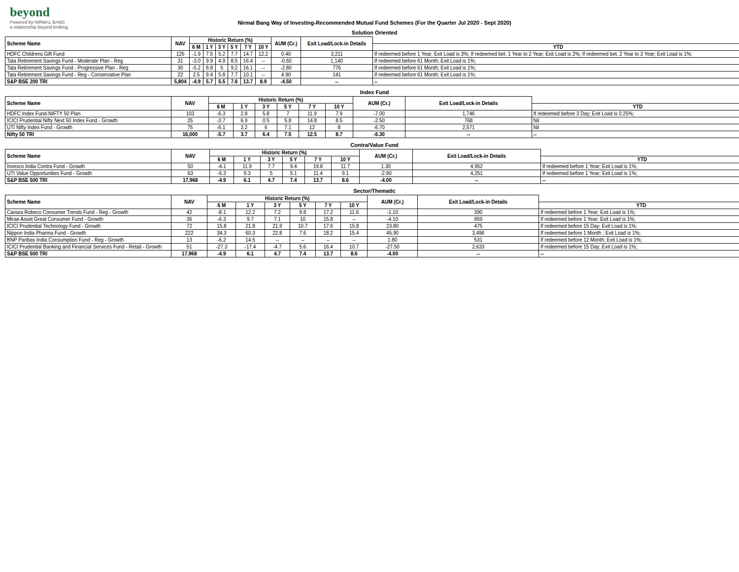beyond
Powered by NIRMAL BANG
a relationship beyond broking
Nirmal Bang Way of Investing-Recommended Mutual Fund Schemes (For the Quarter Jul 2020 - Sept 2020)
Solution Oriented
| Scheme Name | NAV | Historic Return (%) | AUM (Cr.) | Exit Load/Lock-in Details |
| --- | --- | --- | --- | --- |
| 6 M | 1 Y | 3 Y | 5 Y | 7 Y | 10 Y | YTD |
| HDFC Childrens Gift Fund | 125 | -1.9 | 7.5 | 5.2 | 7.7 | 14.7 | 12.2 | 0.40 | 3,211 | If redeemed before 1 Year; Exit Load is 3%; If redeemed bet. 1 Year to 2 Year; Exit Load is 2%; If redeemed bet. 2 Year to 3 Year; Exit Load is 1%; |
| Tata Retirement Savings Fund - Moderate Plan - Reg | 31 | -3.0 | 9.9 | 4.9 | 8.5 | 16.4 | -- | -0.60 | 1,140 | If redeemed before 61 Month; Exit Load is 1%; |
| Tata Retirement Savings Fund - Progressive Plan - Reg | 30 | -5.2 | 8.8 | 5 | 9.2 | 16.1 | -- | -2.80 | 776 | If redeemed before 61 Month; Exit Load is 1%; |
| Tata Retirement Savings Fund - Reg - Conservative Plan | 22 | 2.5 | 9.4 | 5.8 | 7.7 | 10.1 | -- | 4.90 | 141 | If redeemed before 61 Month; Exit Load is 1%; |
| S&P BSE 200 TRI | 5,804 | -4.9 | 5.7 | 5.5 | 7.6 | 13.7 | 8.9 | -4.50 | -- | -- |
Index Fund
| Scheme Name | NAV | Historic Return (%) | AUM (Cr.) | Exit Load/Lock-in Details |
| --- | --- | --- | --- | --- |
| 6 M | 1 Y | 3 Y | 5 Y | 7 Y | 10 Y | YTD |
| HDFC Index Fund-NIFTY 50 Plan | 103 | -6.3 | 2.8 | 5.8 | 7 | 11.9 | 7.9 | -7.00 | 1,746 | If redeemed before 3 Day; Exit Load is 0.25%; |
| ICICI Prudential Nifty Next 50 Index Fund - Growth | 25 | -3.7 | 6.9 | 0.5 | 5.8 | 14.8 | 8.5 | -2.50 | 768 | Nil |
| UTI Nifty Index Fund - Growth | 75 | -6.1 | 3.2 | 6 | 7.1 | 12 | 8 | -6.70 | 2,571 | Nil |
| Nifty 50 TRI | 16,000 | -5.7 | 3.7 | 6.4 | 7.5 | 12.5 | 8.7 | -6.30 | -- | -- |
Contra/Value Fund
| Scheme Name | NAV | Historic Return (%) | AUM (Cr.) | Exit Load/Lock-in Details |
| --- | --- | --- | --- | --- |
| 6 M | 1 Y | 3 Y | 5 Y | 7 Y | 10 Y | YTD |
| Invesco India Contra Fund - Growth | 50 | -4.1 | 11.9 | 7.7 | 9.4 | 19.8 | 11.7 | 1.30 | 4,952 | If redeemed before 1 Year; Exit Load is 1%; |
| UTI Value Opportunities Fund - Growth | 63 | -6.3 | 9.3 | 5 | 5.1 | 11.4 | 9.1 | -2.90 | 4,251 | If redeemed before 1 Year; Exit Load is 1%; |
| S&P BSE 500 TRI | 17,968 | -4.9 | 6.1 | 4.7 | 7.4 | 13.7 | 8.6 | -4.00 | -- | -- |
Sector/Thematic
| Scheme Name | NAV | Historic Return (%) | AUM (Cr.) | Exit Load/Lock-in Details |
| --- | --- | --- | --- | --- |
| 6 M | 1 Y | 3 Y | 5 Y | 7 Y | 10 Y | YTD |
| Canara Robeco Consumer Trends Fund - Reg - Growth | 42 | -8.1 | 12.2 | 7.2 | 9.8 | 17.2 | 11.6 | -1.10 | 390 | If redeemed before 1 Year; Exit Load is 1%; |
| Mirae Asset Great Consumer Fund - Growth | 36 | -6.3 | 9.7 | 7.1 | 10 | 15.8 | -- | -4.10 | 959 | If redeemed before 1 Year; Exit Load is 1%; |
| ICICI Prudential Technology Fund - Growth | 72 | 15.8 | 21.8 | 21.9 | 10.7 | 17.6 | 15.8 | 23.80 | 475 | If redeemed before 15 Day; Exit Load is 1%; |
| Nippon India Pharma Fund - Growth | 222 | 34.3 | 60.3 | 22.8 | 7.6 | 18.2 | 15.4 | 45.90 | 3,496 | If redeemed before 1 Month ; Exit Load is 1%; |
| BNP Paribas India Consumption Fund - Reg - Growth | 13 | -6.2 | 14.5 | -- | -- | -- | -- | 1.80 | 531 | If redeemed before 12 Month; Exit Load is 1%; |
| ICICI Prudential Banking and Financial Services Fund - Retail - Growth | 51 | -27.3 | -17.4 | -4.7 | 5.6 | 16.4 | 10.7 | -27.50 | 2,633 | If redeemed before 15 Day; Exit Load is 1%; |
| S&P BSE 500 TRI | 17,968 | -4.9 | 6.1 | 4.7 | 7.4 | 13.7 | 8.6 | -4.00 | -- | -- |
3